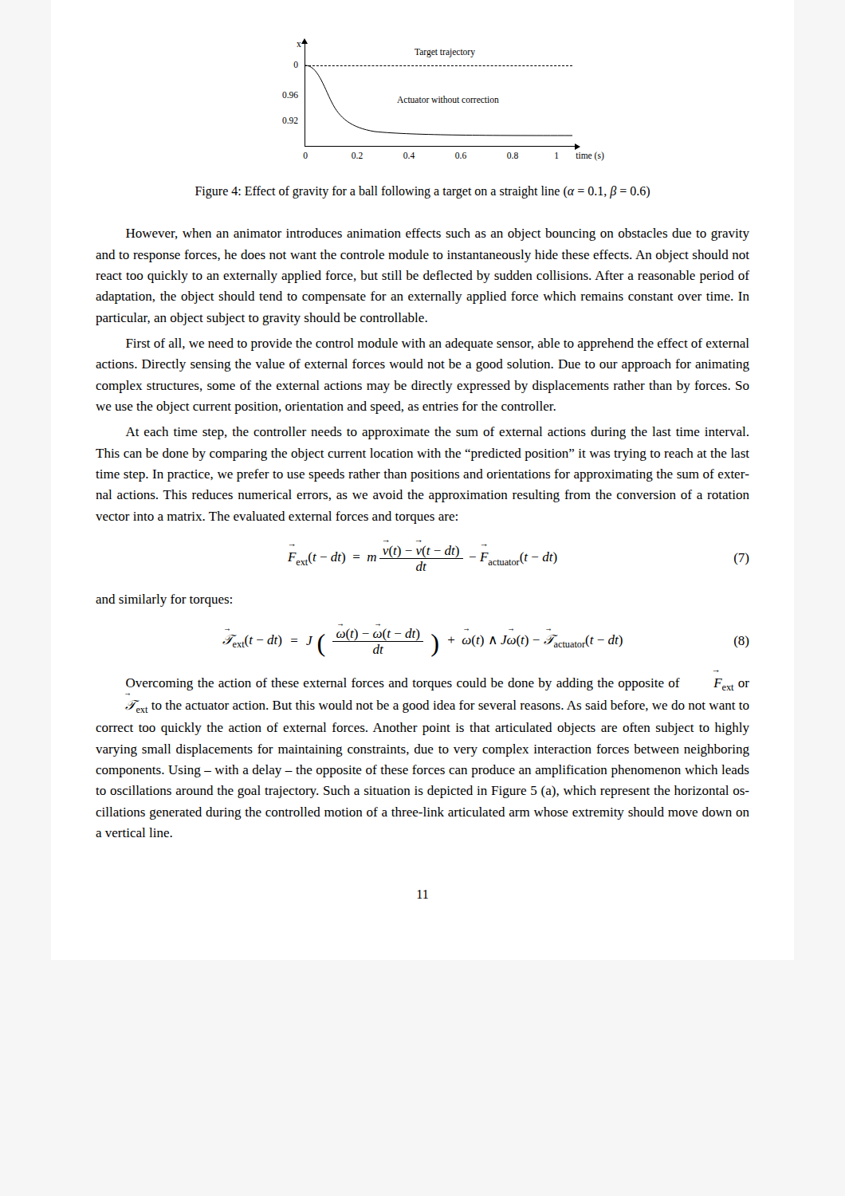x
0 0.96 0.92
Target trajectory
Actuator without correction
0 0.2 0.4 0.6 0.8 1 time (s)
Figure 4: Effect of gravity for a ball following a target on a straight line (α = 0.1, β = 0.6)
However, when an animator introduces animation effects such as an object bouncing on obstacles due to gravity and to response forces, he does not want the controle module to instantaneously hide these effects. An object should not react too quickly to an externally applied force, but still be deflected by sudden collisions. After a reasonable period of adaptation, the object should tend to compensate for an externally applied force which remains constant over time. In particular, an object subject to gravity should be controllable.
First of all, we need to provide the control module with an adequate sensor, able to apprehend the effect of external actions. Directly sensing the value of external forces would not be a good solution. Due to our approach for animating complex structures, some of the external actions may be directly expressed by displacements rather than by forces. So we use the object current position, orientation and speed, as entries for the controller.
At each time step, the controller needs to approximate the sum of external actions during the last time interval. This can be done by comparing the object current location with the “predicted position” it was trying to reach at the last time step. In practice, we prefer to use speeds rather than positions and orientations for approximating the sum of external actions. This reduces numerical errors, as we avoid the approximation resulting from the conversion of a rotation vector into a matrix. The evaluated external forces and torques are:
Fext(t − dt) = mv(t) − v(t − dt) dt − Factuator(t − dt)
(7)
and similarly for torques:
𝒯ext(t − dt) = J ( ω(t) − ω(t − dt) dt ) + ω(t) ∧ Jω(t) − 𝒯actuator(t − dt)
(8)
Overcoming the action of these external forces and torques could be done by adding the opposite of Fext or 𝒯ext to the actuator action. But this would not be a good idea for several reasons. As said before, we do not want to correct too quickly the action of external forces. Another point is that articulated objects are often subject to highly varying small displacements for maintaining constraints, due to very complex interaction forces between neighboring components. Using – with a delay – the opposite of these forces can produce an amplification phenomenon which leads to oscillations around the goal trajectory. Such a situation is depicted in Figure 5 (a), which represent the horizontal oscillations generated during the controlled motion of a three-link articulated arm whose extremity should move down on a vertical line.
11